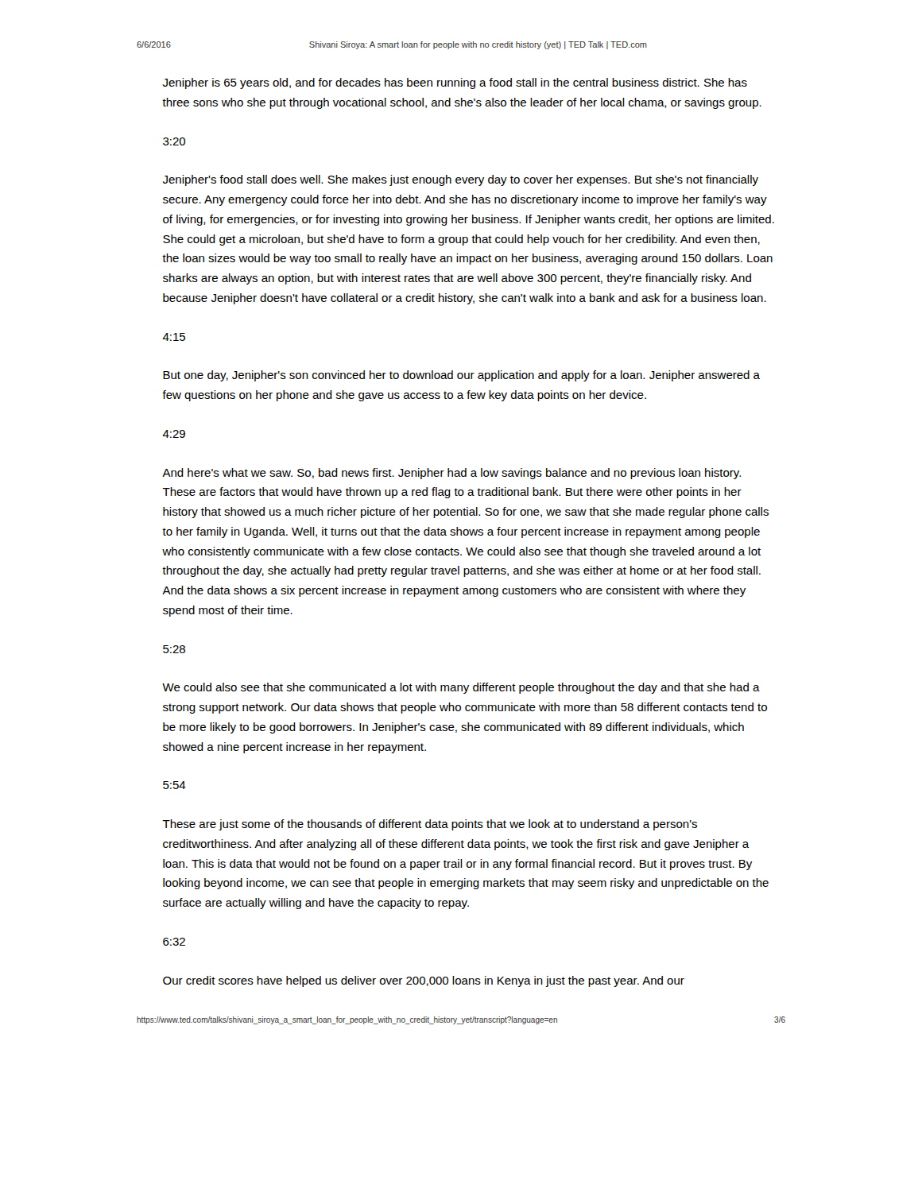6/6/2016 Shivani Siroya: A smart loan for people with no credit history (yet) | TED Talk | TED.com
Jenipher is 65 years old, and for decades has been running a food stall in the central business district. She has three sons who she put through vocational school, and she's also the leader of her local chama, or savings group.
3:20
Jenipher's food stall does well. She makes just enough every day to cover her expenses. But she's not financially secure. Any emergency could force her into debt. And she has no discretionary income to improve her family's way of living, for emergencies, or for investing into growing her business. If Jenipher wants credit, her options are limited. She could get a microloan, but she'd have to form a group that could help vouch for her credibility. And even then, the loan sizes would be way too small to really have an impact on her business, averaging around 150 dollars. Loan sharks are always an option, but with interest rates that are well above 300 percent, they're financially risky. And because Jenipher doesn't have collateral or a credit history, she can't walk into a bank and ask for a business loan.
4:15
But one day, Jenipher's son convinced her to download our application and apply for a loan. Jenipher answered a few questions on her phone and she gave us access to a few key data points on her device.
4:29
And here's what we saw. So, bad news first. Jenipher had a low savings balance and no previous loan history. These are factors that would have thrown up a red flag to a traditional bank. But there were other points in her history that showed us a much richer picture of her potential. So for one, we saw that she made regular phone calls to her family in Uganda. Well, it turns out that the data shows a four percent increase in repayment among people who consistently communicate with a few close contacts. We could also see that though she traveled around a lot throughout the day, she actually had pretty regular travel patterns, and she was either at home or at her food stall. And the data shows a six percent increase in repayment among customers who are consistent with where they spend most of their time.
5:28
We could also see that she communicated a lot with many different people throughout the day and that she had a strong support network. Our data shows that people who communicate with more than 58 different contacts tend to be more likely to be good borrowers. In Jenipher's case, she communicated with 89 different individuals, which showed a nine percent increase in her repayment.
5:54
These are just some of the thousands of different data points that we look at to understand a person's creditworthiness. And after analyzing all of these different data points, we took the first risk and gave Jenipher a loan. This is data that would not be found on a paper trail or in any formal financial record. But it proves trust. By looking beyond income, we can see that people in emerging markets that may seem risky and unpredictable on the surface are actually willing and have the capacity to repay.
6:32
Our credit scores have helped us deliver over 200,000 loans in Kenya in just the past year. And our
https://www.ted.com/talks/shivani_siroya_a_smart_loan_for_people_with_no_credit_history_yet/transcript?language=en 3/6